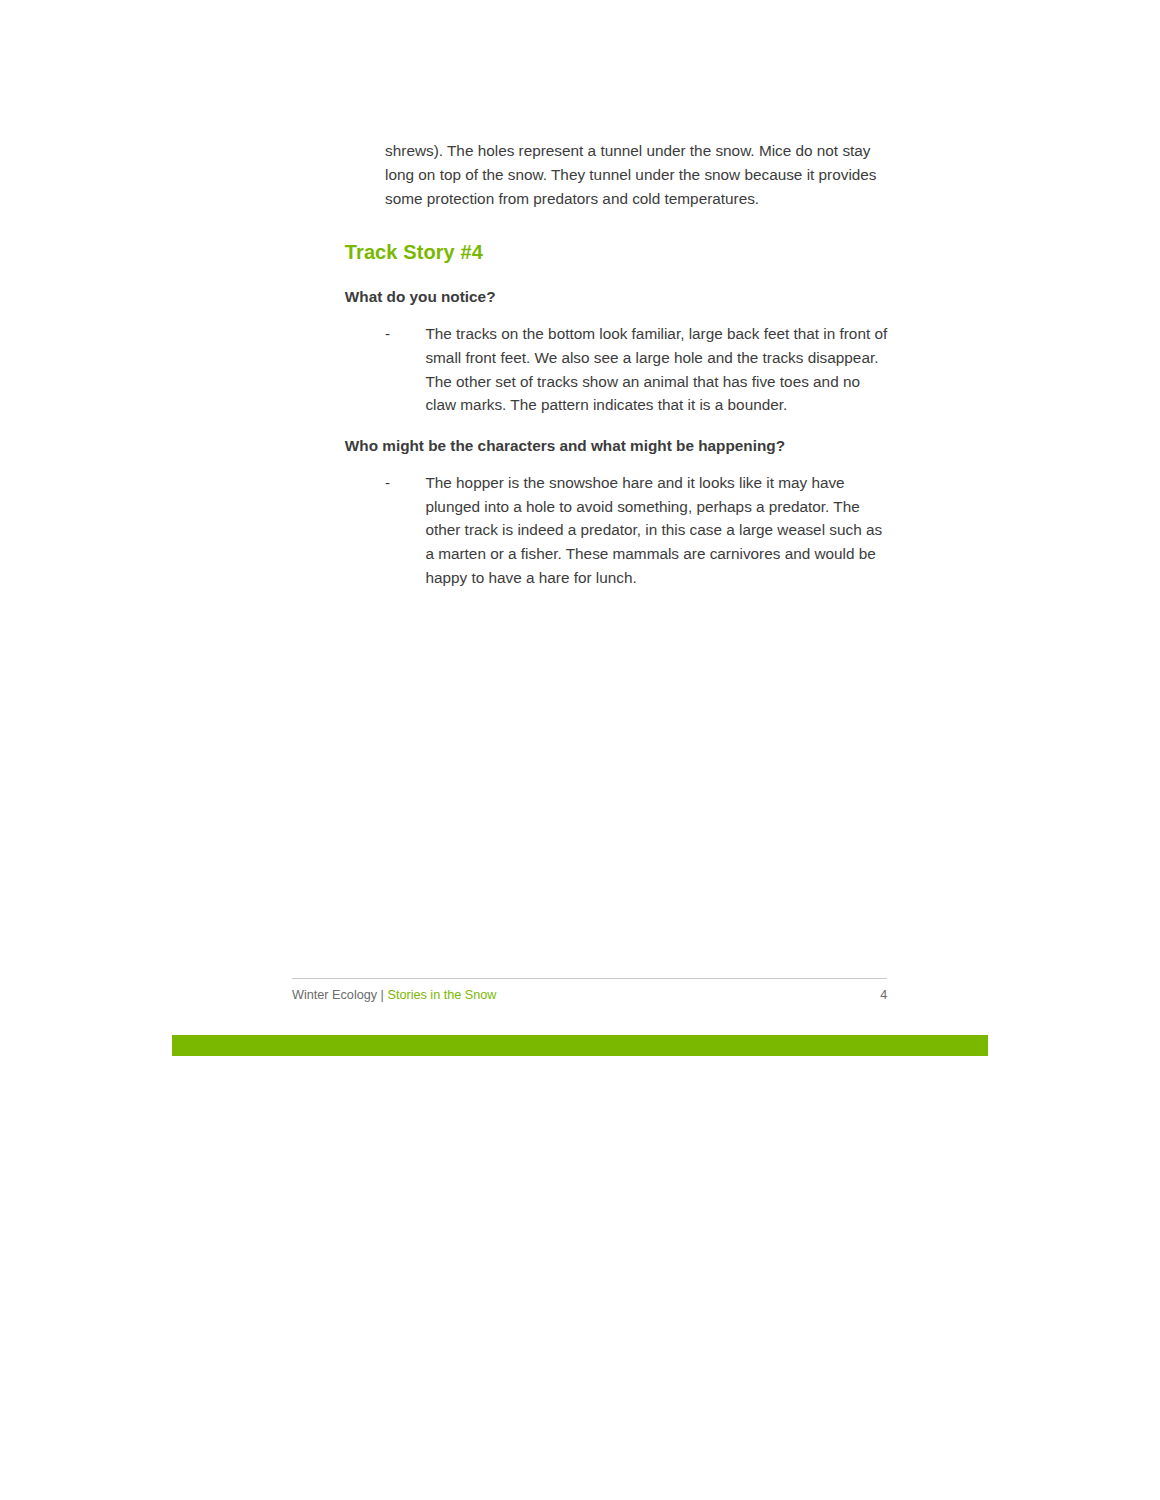shrews). The holes represent a tunnel under the snow. Mice do not stay long on top of the snow. They tunnel under the snow because it provides some protection from predators and cold temperatures.
Track Story #4
What do you notice?
The tracks on the bottom look familiar, large back feet that in front of small front feet. We also see a large hole and the tracks disappear. The other set of tracks show an animal that has five toes and no claw marks. The pattern indicates that it is a bounder.
Who might be the characters and what might be happening?
The hopper is the snowshoe hare and it looks like it may have plunged into a hole to avoid something, perhaps a predator. The other track is indeed a predator, in this case a large weasel such as a marten or a fisher. These mammals are carnivores and would be happy to have a hare for lunch.
Winter Ecology | Stories in the Snow 4